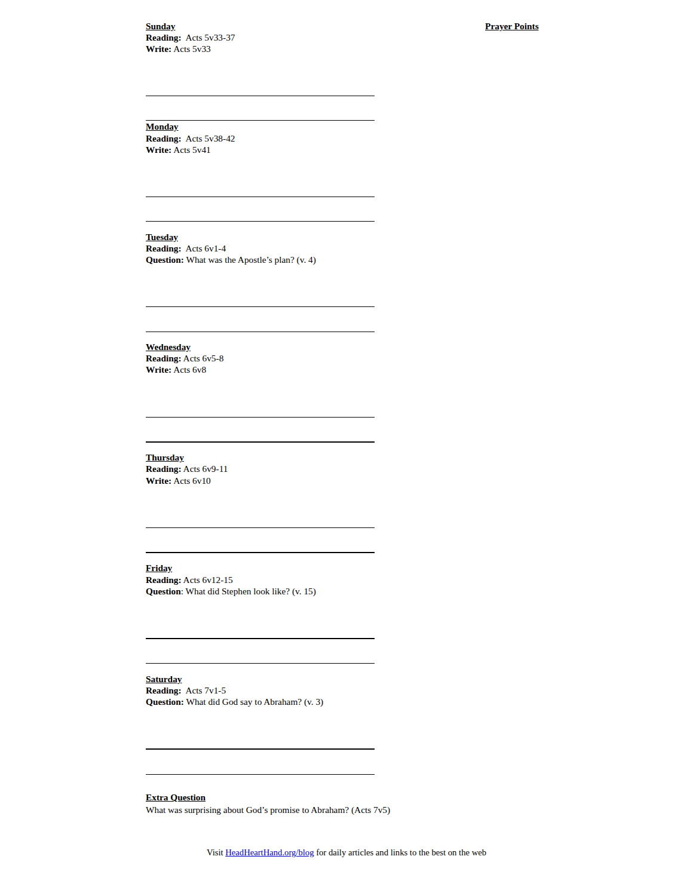Sunday
Reading: Acts 5v33-37
Write: Acts 5v33
Prayer Points
Monday
Reading: Acts 5v38-42
Write: Acts 5v41
Tuesday
Reading: Acts 6v1-4
Question: What was the Apostle’s plan? (v. 4)
Wednesday
Reading: Acts 6v5-8
Write: Acts 6v8
Thursday
Reading: Acts 6v9-11
Write: Acts 6v10
Friday
Reading: Acts 6v12-15
Question: What did Stephen look like? (v. 15)
Saturday
Reading: Acts 7v1-5
Question: What did God say to Abraham? (v. 3)
Extra Question
What was surprising about God’s promise to Abraham? (Acts 7v5)
Visit HeadHeartHand.org/blog for daily articles and links to the best on the web